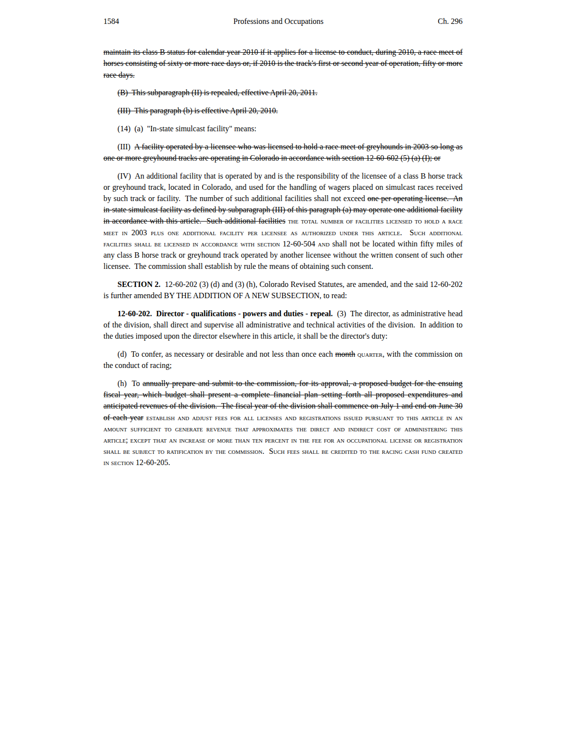1584 Professions and Occupations Ch. 296
maintain its class B status for calendar year 2010 if it applies for a license to conduct, during 2010, a race meet of horses consisting of sixty or more race days or, if 2010 is the track's first or second year of operation, fifty or more race days.
(B) This subparagraph (II) is repealed, effective April 20, 2011.
(III) This paragraph (b) is effective April 20, 2010.
(14) (a) "In-state simulcast facility" means:
(III) A facility operated by a licensee who was licensed to hold a race meet of greyhounds in 2003 so long as one or more greyhound tracks are operating in Colorado in accordance with section 12-60-602 (5) (a) (I); or
(IV) An additional facility that is operated by and is the responsibility of the licensee of a class B horse track or greyhound track, located in Colorado, and used for the handling of wagers placed on simulcast races received by such track or facility. The number of such additional facilities shall not exceed one per operating license. An in-state simulcast facility as defined by subparagraph (III) of this paragraph (a) may operate one additional facility in accordance with this article. Such additional facilities the total number of facilities licensed to hold a race meet in 2003 plus one additional facility per licensee as authorized under this article. Such additional facilities shall be licensed in accordance with section 12-60-504 and shall not be located within fifty miles of any class B horse track or greyhound track operated by another licensee without the written consent of such other licensee. The commission shall establish by rule the means of obtaining such consent.
SECTION 2. 12-60-202 (3) (d) and (3) (h), Colorado Revised Statutes, are amended, and the said 12-60-202 is further amended BY THE ADDITION OF A NEW SUBSECTION, to read:
12-60-202. Director - qualifications - powers and duties - repeal. (3) The director, as administrative head of the division, shall direct and supervise all administrative and technical activities of the division. In addition to the duties imposed upon the director elsewhere in this article, it shall be the director's duty:
(d) To confer, as necessary or desirable and not less than once each month quarter, with the commission on the conduct of racing;
(h) To annually prepare and submit to the commission, for its approval, a proposed budget for the ensuing fiscal year, which budget shall present a complete financial plan setting forth all proposed expenditures and anticipated revenues of the division. The fiscal year of the division shall commence on July 1 and end on June 30 of each year establish and adjust fees for all licenses and registrations issued pursuant to this article in an amount sufficient to generate revenue that approximates the direct and indirect cost of administering this article; except that an increase of more than ten percent in the fee for an occupational license or registration shall be subject to ratification by the commission. Such fees shall be credited to the racing cash fund created in section 12-60-205.